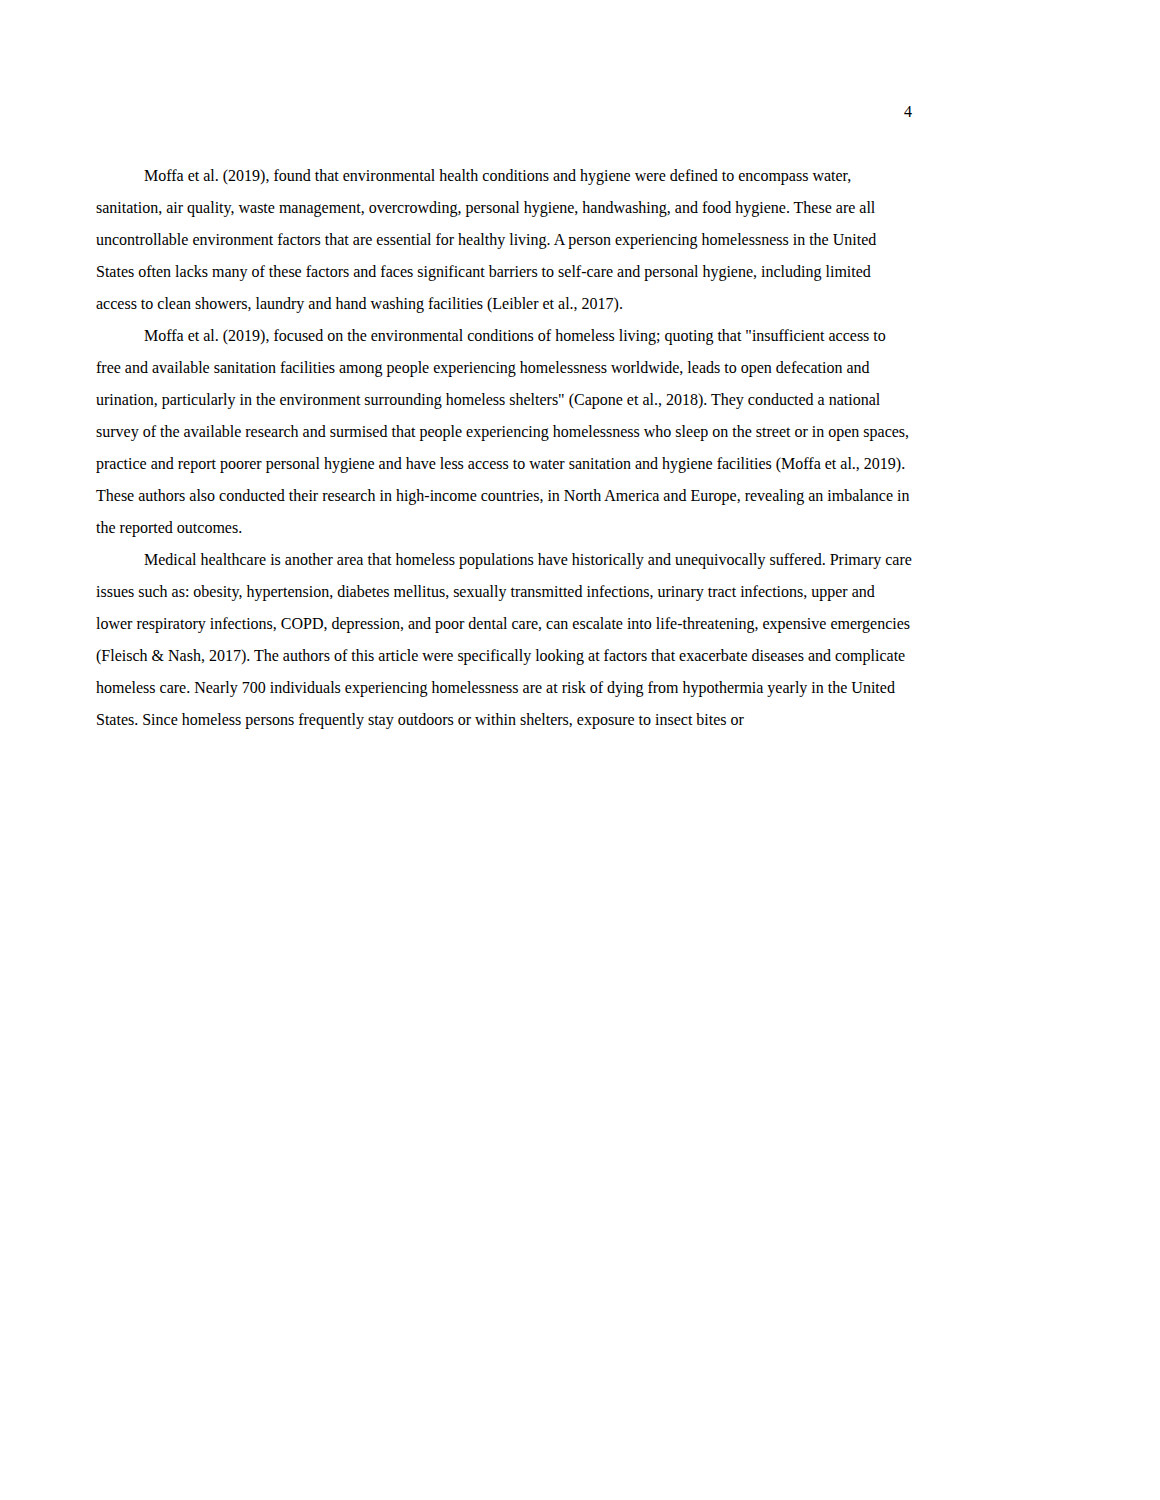4
Moffa et al. (2019), found that environmental health conditions and hygiene were defined to encompass water, sanitation, air quality, waste management, overcrowding, personal hygiene, handwashing, and food hygiene. These are all uncontrollable environment factors that are essential for healthy living. A person experiencing homelessness in the United States often lacks many of these factors and faces significant barriers to self-care and personal hygiene, including limited access to clean showers, laundry and hand washing facilities (Leibler et al., 2017).
Moffa et al. (2019), focused on the environmental conditions of homeless living; quoting that "insufficient access to free and available sanitation facilities among people experiencing homelessness worldwide, leads to open defecation and urination, particularly in the environment surrounding homeless shelters" (Capone et al., 2018). They conducted a national survey of the available research and surmised that people experiencing homelessness who sleep on the street or in open spaces, practice and report poorer personal hygiene and have less access to water sanitation and hygiene facilities (Moffa et al., 2019). These authors also conducted their research in high-income countries, in North America and Europe, revealing an imbalance in the reported outcomes.
Medical healthcare is another area that homeless populations have historically and unequivocally suffered. Primary care issues such as: obesity, hypertension, diabetes mellitus, sexually transmitted infections, urinary tract infections, upper and lower respiratory infections, COPD, depression, and poor dental care, can escalate into life-threatening, expensive emergencies (Fleisch & Nash, 2017). The authors of this article were specifically looking at factors that exacerbate diseases and complicate homeless care. Nearly 700 individuals experiencing homelessness are at risk of dying from hypothermia yearly in the United States. Since homeless persons frequently stay outdoors or within shelters, exposure to insect bites or